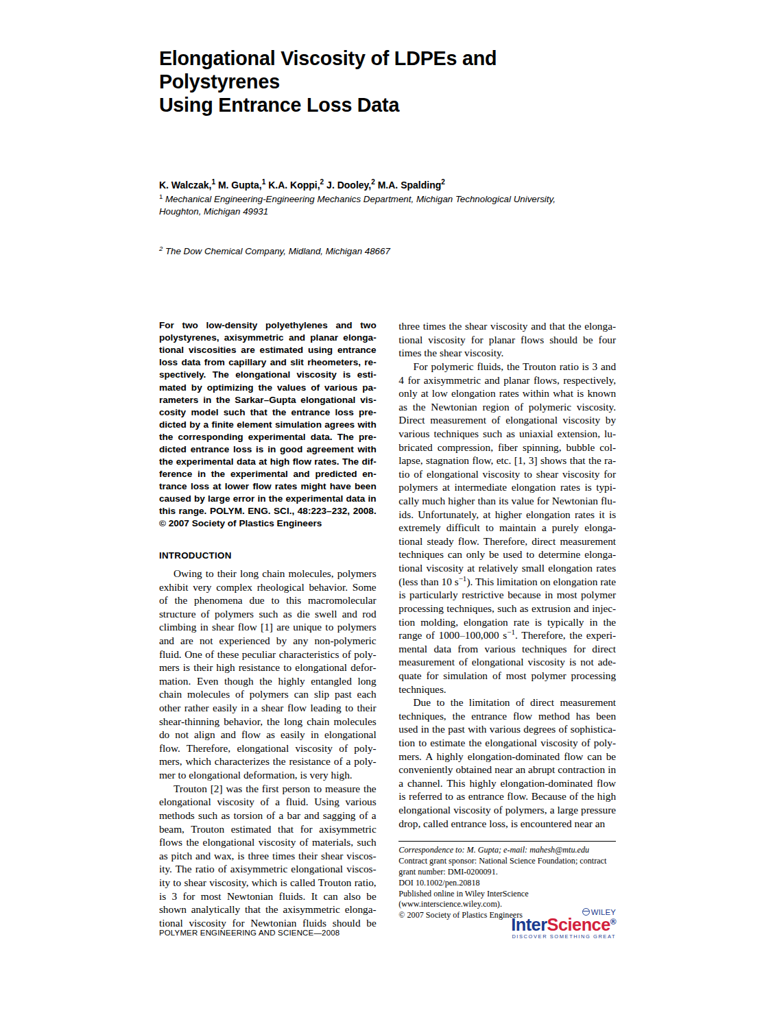Elongational Viscosity of LDPEs and Polystyrenes
Using Entrance Loss Data
K. Walczak,1 M. Gupta,1 K.A. Koppi,2 J. Dooley,2 M.A. Spalding2
1 Mechanical Engineering-Engineering Mechanics Department, Michigan Technological University,
Houghton, Michigan 49931
2 The Dow Chemical Company, Midland, Michigan 48667
For two low-density polyethylenes and two polystyrenes, axisymmetric and planar elongational viscosities are estimated using entrance loss data from capillary and slit rheometers, respectively. The elongational viscosity is estimated by optimizing the values of various parameters in the Sarkar–Gupta elongational viscosity model such that the entrance loss predicted by a finite element simulation agrees with the corresponding experimental data. The predicted entrance loss is in good agreement with the experimental data at high flow rates. The difference in the experimental and predicted entrance loss at lower flow rates might have been caused by large error in the experimental data in this range. POLYM. ENG. SCI., 48:223–232, 2008. © 2007 Society of Plastics Engineers
INTRODUCTION
Owing to their long chain molecules, polymers exhibit very complex rheological behavior. Some of the phenomena due to this macromolecular structure of polymers such as die swell and rod climbing in shear flow [1] are unique to polymers and are not experienced by any non-polymeric fluid. One of these peculiar characteristics of polymers is their high resistance to elongational deformation. Even though the highly entangled long chain molecules of polymers can slip past each other rather easily in a shear flow leading to their shear-thinning behavior, the long chain molecules do not align and flow as easily in elongational flow. Therefore, elongational viscosity of polymers, which characterizes the resistance of a polymer to elongational deformation, is very high.
Trouton [2] was the first person to measure the elongational viscosity of a fluid. Using various methods such as torsion of a bar and sagging of a beam, Trouton estimated that for axisymmetric flows the elongational viscosity of materials, such as pitch and wax, is three times their shear viscosity. The ratio of axisymmetric elongational viscosity to shear viscosity, which is called Trouton ratio, is 3 for most Newtonian fluids. It can also be shown analytically that the axisymmetric elongational viscosity for Newtonian fluids should be three times the shear viscosity and that the elongational viscosity for planar flows should be four times the shear viscosity.
For polymeric fluids, the Trouton ratio is 3 and 4 for axisymmetric and planar flows, respectively, only at low elongation rates within what is known as the Newtonian region of polymeric viscosity. Direct measurement of elongational viscosity by various techniques such as uniaxial extension, lubricated compression, fiber spinning, bubble collapse, stagnation flow, etc. [1, 3] shows that the ratio of elongational viscosity to shear viscosity for polymers at intermediate elongation rates is typically much higher than its value for Newtonian fluids. Unfortunately, at higher elongation rates it is extremely difficult to maintain a purely elongational steady flow. Therefore, direct measurement techniques can only be used to determine elongational viscosity at relatively small elongation rates (less than 10 s−1). This limitation on elongation rate is particularly restrictive because in most polymer processing techniques, such as extrusion and injection molding, elongation rate is typically in the range of 1000–100,000 s−1. Therefore, the experimental data from various techniques for direct measurement of elongational viscosity is not adequate for simulation of most polymer processing techniques.
Due to the limitation of direct measurement techniques, the entrance flow method has been used in the past with various degrees of sophistication to estimate the elongational viscosity of polymers. A highly elongation-dominated flow can be conveniently obtained near an abrupt contraction in a channel. This highly elongation-dominated flow is referred to as entrance flow. Because of the high elongational viscosity of polymers, a large pressure drop, called entrance loss, is encountered near an
Correspondence to: M. Gupta; e-mail: mahesh@mtu.edu
Contract grant sponsor: National Science Foundation; contract grant number: DMI-0200091.
DOI 10.1002/pen.20818
Published online in Wiley InterScience (www.interscience.wiley.com).
© 2007 Society of Plastics Engineers
POLYMER ENGINEERING AND SCIENCE—2008
WILEY
InterScience®
DISCOVER SOMETHING GREAT